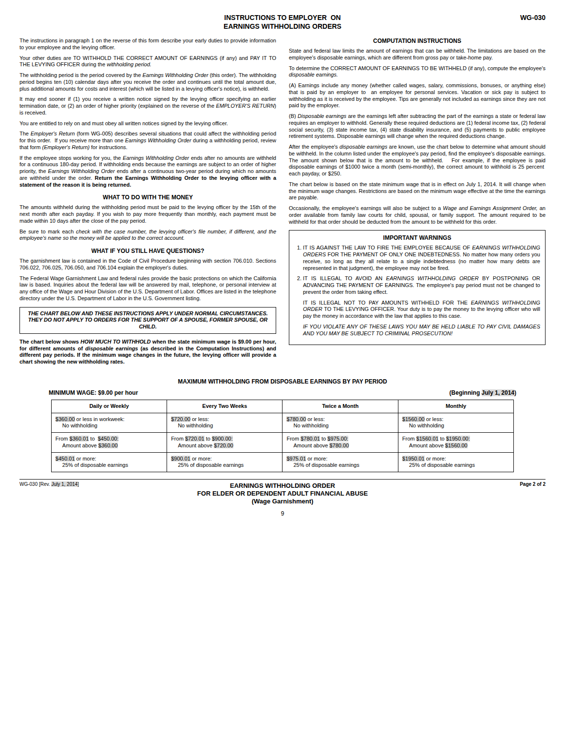WG-030 INSTRUCTIONS TO EMPLOYER ON
EARNINGS WITHHOLDING ORDERS
The instructions in paragraph 1 on the reverse of this form describe your early duties to provide information to your employee and the levying officer.
Your other duties are TO WITHHOLD THE CORRECT AMOUNT OF EARNINGS (if any) and PAY IT TO THE LEVYING OFFICER during the withholding period.
The withholding period is the period covered by the Earnings Withholding Order (this order). The withholding period begins ten (10) calendar days after you receive the order and continues until the total amount due, plus additional amounts for costs and interest (which will be listed in a levying officer's notice), is withheld.
It may end sooner if (1) you receive a written notice signed by the levying officer specifying an earlier termination date, or (2) an order of higher priority (explained on the reverse of the EMPLOYER'S RETURN) is received.
You are entitled to rely on and must obey all written notices signed by the levying officer.
The Employer's Return (form WG-005) describes several situations that could affect the withholding period for this order. If you receive more than one Earnings Withholding Order during a withholding period, review that form (Employer's Return) for instructions.
If the employee stops working for you, the Earnings Withholding Order ends after no amounts are withheld for a continuous 180-day period. If withholding ends because the earnings are subject to an order of higher priority, the Earnings Withholding Order ends after a continuous two-year period during which no amounts are withheld under the order. Return the Earnings Withholding Order to the levying officer with a statement of the reason it is being returned.
WHAT TO DO WITH THE MONEY
The amounts withheld during the withholding period must be paid to the levying officer by the 15th of the next month after each payday. If you wish to pay more frequently than monthly, each payment must be made within 10 days after the close of the pay period.
Be sure to mark each check with the case number, the levying officer's file number, if different, and the employee's name so the money will be applied to the correct account.
WHAT IF YOU STILL HAVE QUESTIONS?
The garnishment law is contained in the Code of Civil Procedure beginning with section 706.010. Sections 706.022, 706.025, 706.050, and 706.104 explain the employer's duties.
The Federal Wage Garnishment Law and federal rules provide the basic protections on which the California law is based. Inquiries about the federal law will be answered by mail, telephone, or personal interview at any office of the Wage and Hour Division of the U.S. Department of Labor. Offices are listed in the telephone directory under the U.S. Department of Labor in the U.S. Government listing.
THE CHART BELOW AND THESE INSTRUCTIONS APPLY UNDER NORMAL CIRCUMSTANCES. THEY DO NOT APPLY TO ORDERS FOR THE SUPPORT OF A SPOUSE, FORMER SPOUSE, OR CHILD.
The chart below shows HOW MUCH TO WITHHOLD when the state minimum wage is $9.00 per hour, for different amounts of disposable earnings (as described in the Computation Instructions) and different pay periods. If the minimum wage changes in the future, the levying officer will provide a chart showing the new withholding rates.
COMPUTATION INSTRUCTIONS
State and federal law limits the amount of earnings that can be withheld. The limitations are based on the employee's disposable earnings, which are different from gross pay or take-home pay.
To determine the CORRECT AMOUNT OF EARNINGS TO BE WITHHELD (if any), compute the employee's disposable earnings.
(A) Earnings include any money (whether called wages, salary, commissions, bonuses, or anything else) that is paid by an employer to an employee for personal services. Vacation or sick pay is subject to withholding as it is received by the employee. Tips are generally not included as earnings since they are not paid by the employer.
(B) Disposable earnings are the earnings left after subtracting the part of the earnings a state or federal law requires an employer to withhold. Generally these required deductions are (1) federal income tax, (2) federal social security, (3) state income tax, (4) state disability insurance, and (5) payments to public employee retirement systems. Disposable earnings will change when the required deductions change.
After the employee's disposable earnings are known, use the chart below to determine what amount should be withheld. In the column listed under the employee's pay period, find the employee's disposable earnings. The amount shown below that is the amount to be withheld. For example, if the employee is paid disposable earnings of $1000 twice a month (semi-monthly), the correct amount to withhold is 25 percent each payday, or $250.
The chart below is based on the state minimum wage that is in effect on July 1, 2014. It will change when the minimum wage changes. Restrictions are based on the minimum wage effective at the time the earnings are payable.
Occasionally, the employee's earnings will also be subject to a Wage and Earnings Assignment Order, an order available from family law courts for child, spousal, or family support. The amount required to be withheld for that order should be deducted from the amount to be withheld for this order.
IMPORTANT WARNINGS
IT IS AGAINST THE LAW TO FIRE THE EMPLOYEE BECAUSE OF EARNINGS WITHHOLDING ORDERS FOR THE PAYMENT OF ONLY ONE INDEBTEDNESS. No matter how many orders you receive, so long as they all relate to a single indebtedness (no matter how many debts are represented in that judgment), the employee may not be fired.
IT IS ILLEGAL TO AVOID AN EARNINGS WITHHOLDING ORDER BY POSTPONING OR ADVANCING THE PAYMENT OF EARNINGS. The employee's pay period must not be changed to prevent the order from taking effect.
IT IS ILLEGAL NOT TO PAY AMOUNTS WITHHELD FOR THE EARNINGS WITHHOLDING ORDER TO THE LEVYING OFFICER. Your duty is to pay the money to the levying officer who will pay the money in accordance with the law that applies to this case.
IF YOU VIOLATE ANY OF THESE LAWS YOU MAY BE HELD LIABLE TO PAY CIVIL DAMAGES AND YOU MAY BE SUBJECT TO CRIMINAL PROSECUTION!
MAXIMUM WITHHOLDING FROM DISPOSABLE EARNINGS BY PAY PERIOD
MINIMUM WAGE: $9.00 per hour (Beginning July 1, 2014)
| Daily or Weekly | Every Two Weeks | Twice a Month | Monthly |
| --- | --- | --- | --- |
| $360.00 or less in workweek: No withholding | $720.00 or less: No withholding | $780.00 or less: No withholding | $1560.00 or less: No withholding |
| From $360.01 to $450.00: Amount above $360.00 | From $720.01 to $900.00: Amount above $720.00 | From $780.01 to $975.00: Amount above $780.00 | From $1560.01 to $1950.00: Amount above $1560.00 |
| $450.01 or more: 25% of disposable earnings | $900.01 or more: 25% of disposable earnings | $975.01 or more: 25% of disposable earnings | $1950.01 or more: 25% of disposable earnings |
WG-030 [Rev. July 1, 2014]
Page 2 of 2
EARNINGS WITHHOLDING ORDER
FOR ELDER OR DEPENDENT ADULT FINANCIAL ABUSE
(Wage Garnishment)
9